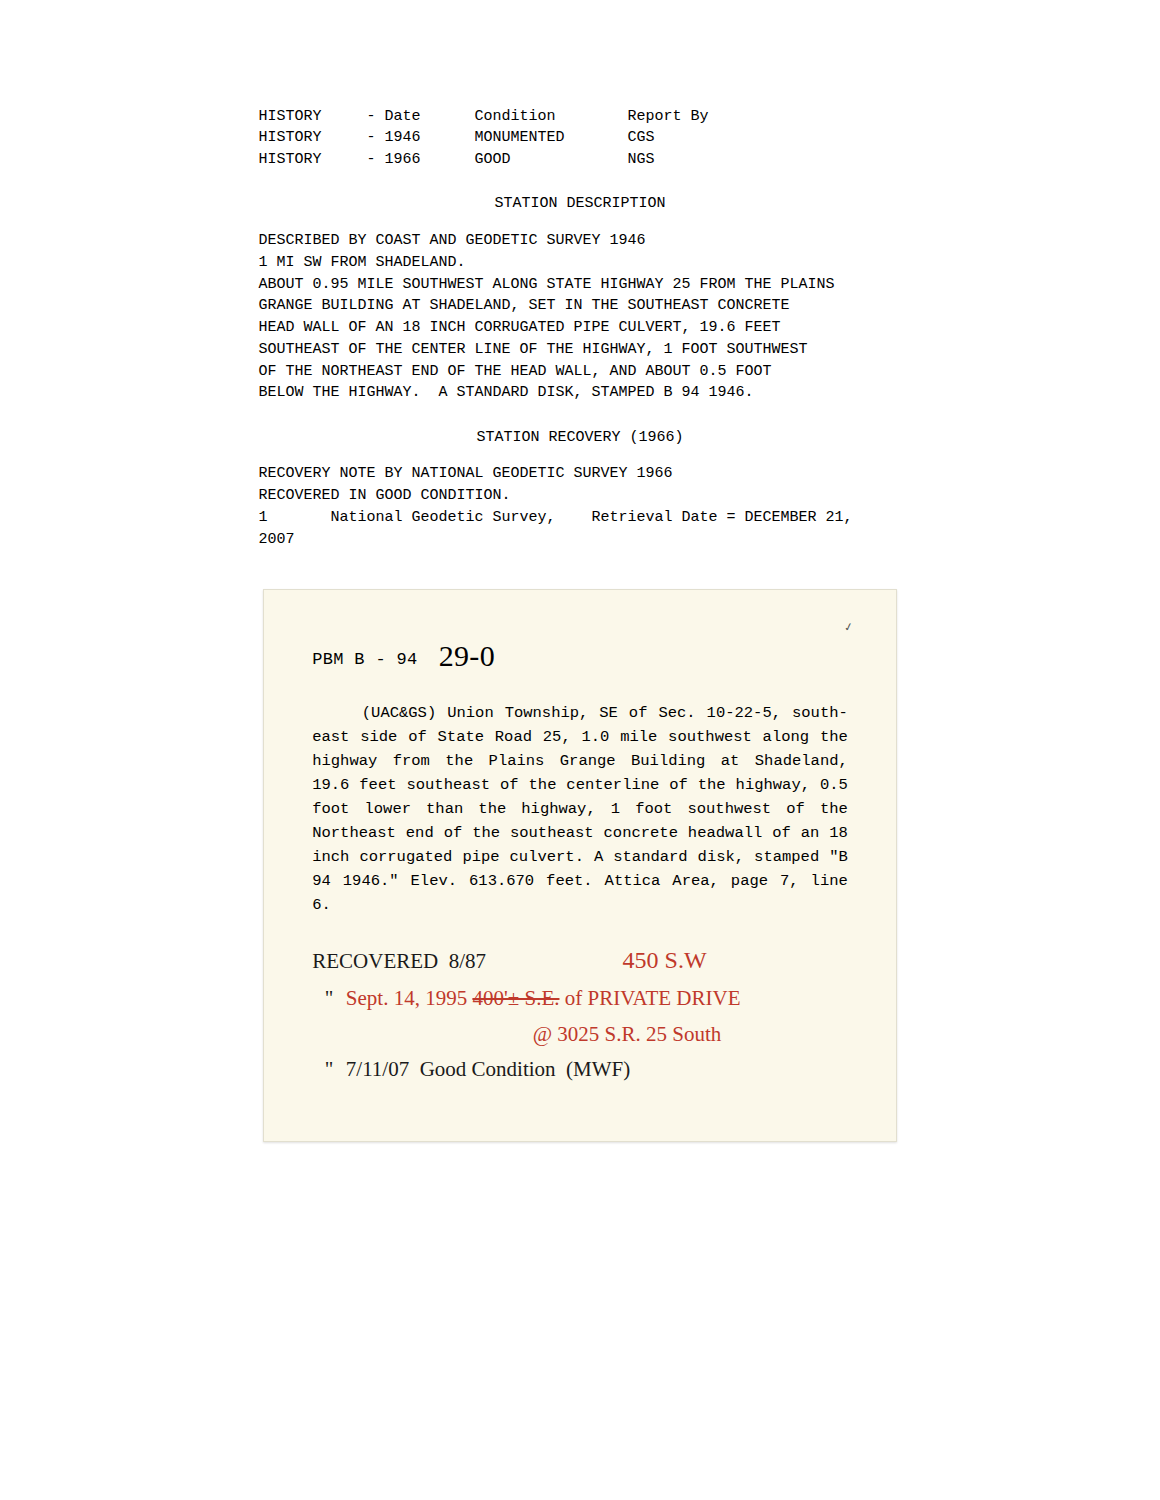HISTORY     - Date      Condition        Report By
HISTORY     - 1946      MONUMENTED       CGS
HISTORY     - 1966      GOOD             NGS
STATION DESCRIPTION
DESCRIBED BY COAST AND GEODETIC SURVEY 1946
1 MI SW FROM SHADELAND.
ABOUT 0.95 MILE SOUTHWEST ALONG STATE HIGHWAY 25 FROM THE PLAINS
GRANGE BUILDING AT SHADELAND, SET IN THE SOUTHEAST CONCRETE
HEAD WALL OF AN 18 INCH CORRUGATED PIPE CULVERT, 19.6 FEET
SOUTHEAST OF THE CENTER LINE OF THE HIGHWAY, 1 FOOT SOUTHWEST
OF THE NORTHEAST END OF THE HEAD WALL, AND ABOUT 0.5 FOOT
BELOW THE HIGHWAY.  A STANDARD DISK, STAMPED B 94 1946.
STATION RECOVERY (1966)
RECOVERY NOTE BY NATIONAL GEODETIC SURVEY 1966
RECOVERED IN GOOD CONDITION.
1       National Geodetic Survey,    Retrieval Date = DECEMBER 21,
2007
✓
PBM B - 94 29-0
(UAC&GS) Union Township, SE of Sec. 10-22-5, south-east side of State Road 25, 1.0 mile southwest along the highway from the Plains Grange Building at Shadeland, 19.6 feet southeast of the centerline of the highway, 0.5 foot lower than the highway, 1 foot southwest of the Northeast end of the southeast concrete headwall of an 18 inch corrugated pipe culvert. A standard disk, stamped "B 94 1946." Elev. 613.670 feet. Attica Area, page 7, line 6.
RECOVERED 8/87 450 S.W "Sept. 14, 1995 400'± S.E. of PRIVATE DRIVE @ 3025 S.R. 25 South "7/11/07 Good Condition (MWF)